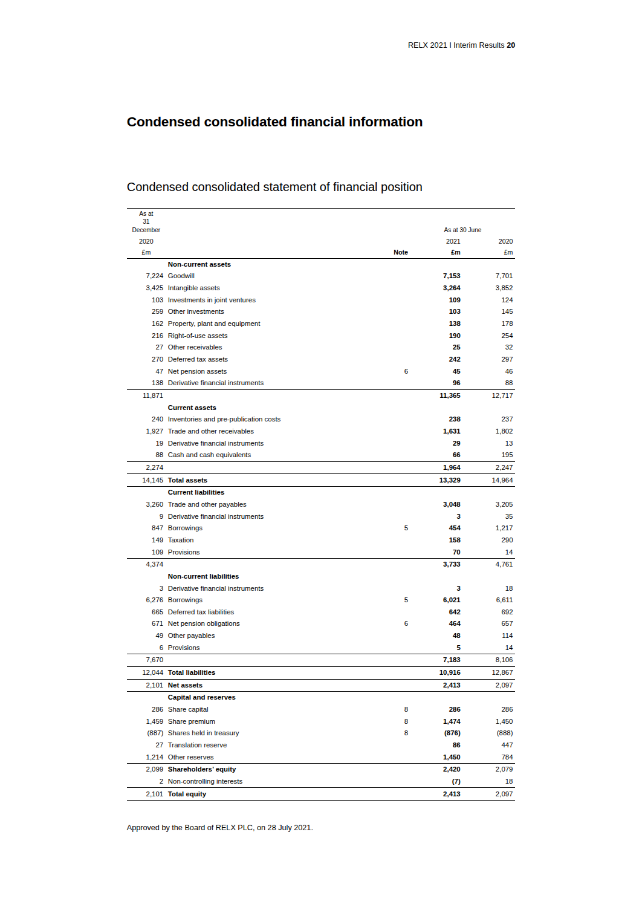RELX 2021 I Interim Results 20
Condensed consolidated financial information
Condensed consolidated statement of financial position
| As at 31 December | | | As at 30 June |
| 2020 | | | 2021 | 2020 |
| £m | | Note | £m | £m |
| | Non-current assets | | | |
| 7,224 | Goodwill | | 7,153 | 7,701 |
| 3,425 | Intangible assets | | 3,264 | 3,852 |
| 103 | Investments in joint ventures | | 109 | 124 |
| 259 | Other investments | | 103 | 145 |
| 162 | Property, plant and equipment | | 138 | 178 |
| 216 | Right-of-use assets | | 190 | 254 |
| 27 | Other receivables | | 25 | 32 |
| 270 | Deferred tax assets | | 242 | 297 |
| 47 | Net pension assets | 6 | 45 | 46 |
| 138 | Derivative financial instruments | | 96 | 88 |
| 11,871 | | | 11,365 | 12,717 |
| | Current assets | | | |
| 240 | Inventories and pre-publication costs | | 238 | 237 |
| 1,927 | Trade and other receivables | | 1,631 | 1,802 |
| 19 | Derivative financial instruments | | 29 | 13 |
| 88 | Cash and cash equivalents | | 66 | 195 |
| 2,274 | | | 1,964 | 2,247 |
| 14,145 | Total assets | | 13,329 | 14,964 |
| | Current liabilities | | | |
| 3,260 | Trade and other payables | | 3,048 | 3,205 |
| 9 | Derivative financial instruments | | 3 | 35 |
| 847 | Borrowings | 5 | 454 | 1,217 |
| 149 | Taxation | | 158 | 290 |
| 109 | Provisions | | 70 | 14 |
| 4,374 | | | 3,733 | 4,761 |
| | Non-current liabilities | | | |
| 3 | Derivative financial instruments | | 3 | 18 |
| 6,276 | Borrowings | 5 | 6,021 | 6,611 |
| 665 | Deferred tax liabilities | | 642 | 692 |
| 671 | Net pension obligations | 6 | 464 | 657 |
| 49 | Other payables | | 48 | 114 |
| 6 | Provisions | | 5 | 14 |
| 7,670 | | | 7,183 | 8,106 |
| 12,044 | Total liabilities | | 10,916 | 12,867 |
| 2,101 | Net assets | | 2,413 | 2,097 |
| | Capital and reserves | | | |
| 286 | Share capital | 8 | 286 | 286 |
| 1,459 | Share premium | 8 | 1,474 | 1,450 |
| (887) | Shares held in treasury | 8 | (876) | (888) |
| 27 | Translation reserve | | 86 | 447 |
| 1,214 | Other reserves | | 1,450 | 784 |
| 2,099 | Shareholders’ equity | | 2,420 | 2,079 |
| 2 | Non-controlling interests | | (7) | 18 |
| 2,101 | Total equity | | 2,413 | 2,097 |
Approved by the Board of RELX PLC, on 28 July 2021.